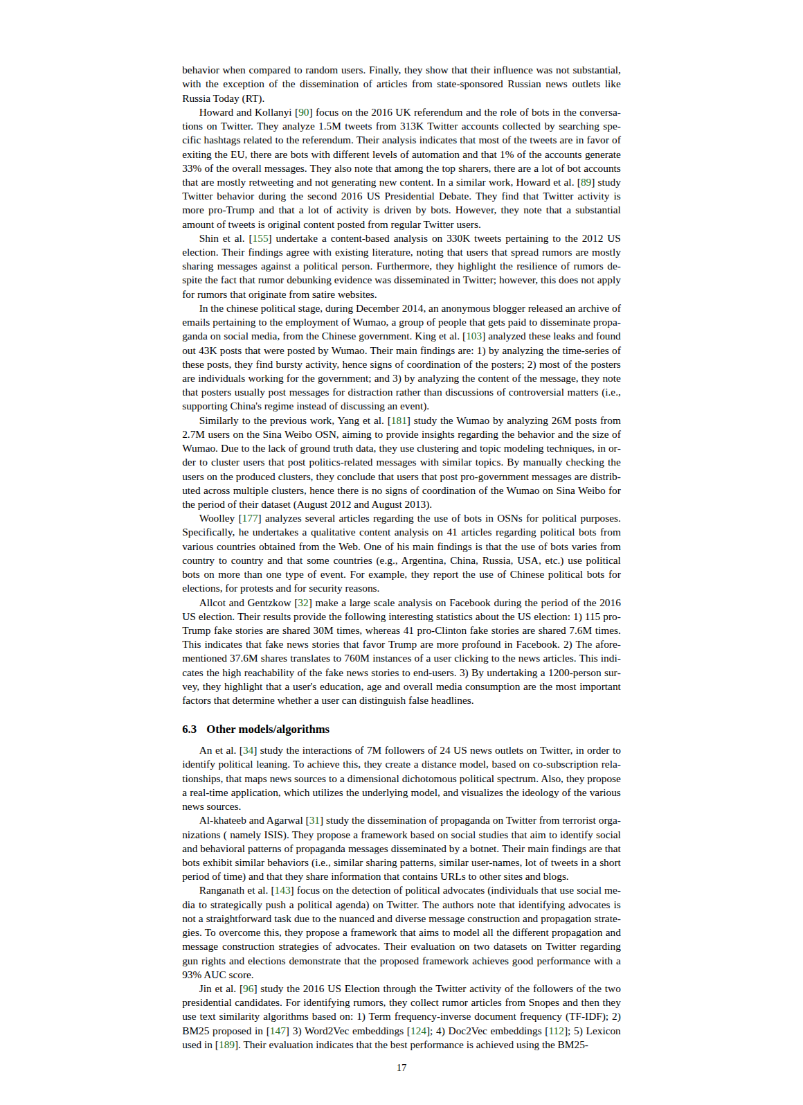behavior when compared to random users. Finally, they show that their influence was not substantial, with the exception of the dissemination of articles from state-sponsored Russian news outlets like Russia Today (RT).
Howard and Kollanyi [90] focus on the 2016 UK referendum and the role of bots in the conversations on Twitter. They analyze 1.5M tweets from 313K Twitter accounts collected by searching specific hashtags related to the referendum. Their analysis indicates that most of the tweets are in favor of exiting the EU, there are bots with different levels of automation and that 1% of the accounts generate 33% of the overall messages. They also note that among the top sharers, there are a lot of bot accounts that are mostly retweeting and not generating new content. In a similar work, Howard et al. [89] study Twitter behavior during the second 2016 US Presidential Debate. They find that Twitter activity is more pro-Trump and that a lot of activity is driven by bots. However, they note that a substantial amount of tweets is original content posted from regular Twitter users.
Shin et al. [155] undertake a content-based analysis on 330K tweets pertaining to the 2012 US election. Their findings agree with existing literature, noting that users that spread rumors are mostly sharing messages against a political person. Furthermore, they highlight the resilience of rumors despite the fact that rumor debunking evidence was disseminated in Twitter; however, this does not apply for rumors that originate from satire websites.
In the chinese political stage, during December 2014, an anonymous blogger released an archive of emails pertaining to the employment of Wumao, a group of people that gets paid to disseminate propaganda on social media, from the Chinese government. King et al. [103] analyzed these leaks and found out 43K posts that were posted by Wumao. Their main findings are: 1) by analyzing the time-series of these posts, they find bursty activity, hence signs of coordination of the posters; 2) most of the posters are individuals working for the government; and 3) by analyzing the content of the message, they note that posters usually post messages for distraction rather than discussions of controversial matters (i.e., supporting China's regime instead of discussing an event).
Similarly to the previous work, Yang et al. [181] study the Wumao by analyzing 26M posts from 2.7M users on the Sina Weibo OSN, aiming to provide insights regarding the behavior and the size of Wumao. Due to the lack of ground truth data, they use clustering and topic modeling techniques, in order to cluster users that post politics-related messages with similar topics. By manually checking the users on the produced clusters, they conclude that users that post pro-government messages are distributed across multiple clusters, hence there is no signs of coordination of the Wumao on Sina Weibo for the period of their dataset (August 2012 and August 2013).
Woolley [177] analyzes several articles regarding the use of bots in OSNs for political purposes. Specifically, he undertakes a qualitative content analysis on 41 articles regarding political bots from various countries obtained from the Web. One of his main findings is that the use of bots varies from country to country and that some countries (e.g., Argentina, China, Russia, USA, etc.) use political bots on more than one type of event. For example, they report the use of Chinese political bots for elections, for protests and for security reasons.
Allcot and Gentzkow [32] make a large scale analysis on Facebook during the period of the 2016 US election. Their results provide the following interesting statistics about the US election: 1) 115 pro-Trump fake stories are shared 30M times, whereas 41 pro-Clinton fake stories are shared 7.6M times. This indicates that fake news stories that favor Trump are more profound in Facebook. 2) The aforementioned 37.6M shares translates to 760M instances of a user clicking to the news articles. This indicates the high reachability of the fake news stories to end-users. 3) By undertaking a 1200-person survey, they highlight that a user's education, age and overall media consumption are the most important factors that determine whether a user can distinguish false headlines.
6.3 Other models/algorithms
An et al. [34] study the interactions of 7M followers of 24 US news outlets on Twitter, in order to identify political leaning. To achieve this, they create a distance model, based on co-subscription relationships, that maps news sources to a dimensional dichotomous political spectrum. Also, they propose a real-time application, which utilizes the underlying model, and visualizes the ideology of the various news sources.
Al-khateeb and Agarwal [31] study the dissemination of propaganda on Twitter from terrorist organizations ( namely ISIS). They propose a framework based on social studies that aim to identify social and behavioral patterns of propaganda messages disseminated by a botnet. Their main findings are that bots exhibit similar behaviors (i.e., similar sharing patterns, similar user-names, lot of tweets in a short period of time) and that they share information that contains URLs to other sites and blogs.
Ranganath et al. [143] focus on the detection of political advocates (individuals that use social media to strategically push a political agenda) on Twitter. The authors note that identifying advocates is not a straightforward task due to the nuanced and diverse message construction and propagation strategies. To overcome this, they propose a framework that aims to model all the different propagation and message construction strategies of advocates. Their evaluation on two datasets on Twitter regarding gun rights and elections demonstrate that the proposed framework achieves good performance with a 93% AUC score.
Jin et al. [96] study the 2016 US Election through the Twitter activity of the followers of the two presidential candidates. For identifying rumors, they collect rumor articles from Snopes and then they use text similarity algorithms based on: 1) Term frequency-inverse document frequency (TF-IDF); 2) BM25 proposed in [147] 3) Word2Vec embeddings [124]; 4) Doc2Vec embeddings [112]; 5) Lexicon used in [189]. Their evaluation indicates that the best performance is achieved using the BM25-
17